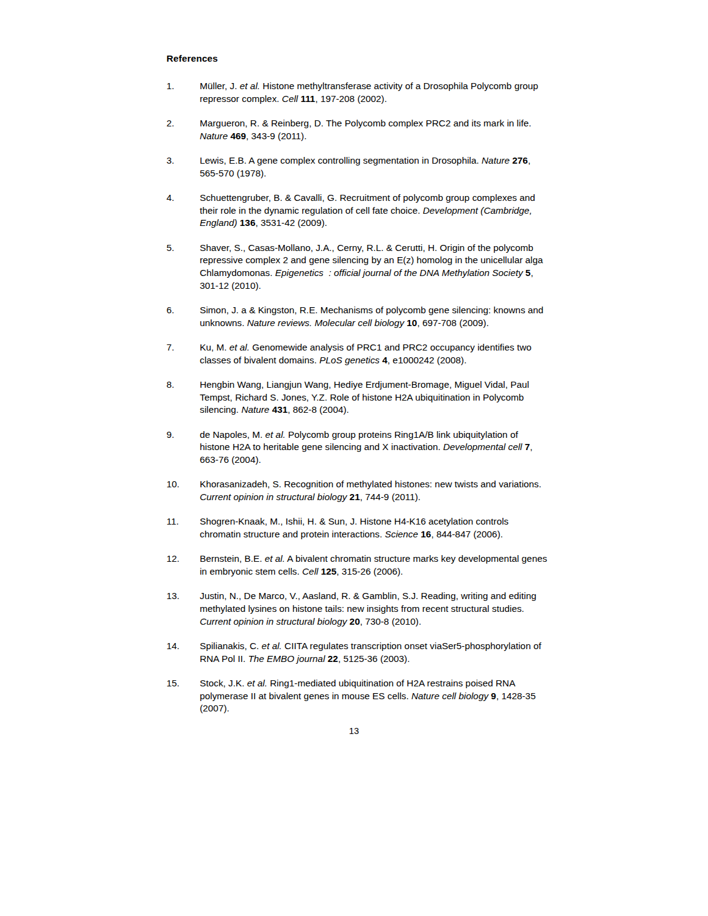References
1. Müller, J. et al. Histone methyltransferase activity of a Drosophila Polycomb group repressor complex. Cell 111, 197-208 (2002).
2. Margueron, R. & Reinberg, D. The Polycomb complex PRC2 and its mark in life. Nature 469, 343-9 (2011).
3. Lewis, E.B. A gene complex controlling segmentation in Drosophila. Nature 276, 565-570 (1978).
4. Schuettengruber, B. & Cavalli, G. Recruitment of polycomb group complexes and their role in the dynamic regulation of cell fate choice. Development (Cambridge, England) 136, 3531-42 (2009).
5. Shaver, S., Casas-Mollano, J.A., Cerny, R.L. & Cerutti, H. Origin of the polycomb repressive complex 2 and gene silencing by an E(z) homolog in the unicellular alga Chlamydomonas. Epigenetics : official journal of the DNA Methylation Society 5, 301-12 (2010).
6. Simon, J. a & Kingston, R.E. Mechanisms of polycomb gene silencing: knowns and unknowns. Nature reviews. Molecular cell biology 10, 697-708 (2009).
7. Ku, M. et al. Genomewide analysis of PRC1 and PRC2 occupancy identifies two classes of bivalent domains. PLoS genetics 4, e1000242 (2008).
8. Hengbin Wang, Liangjun Wang, Hediye Erdjument-Bromage, Miguel Vidal, Paul Tempst, Richard S. Jones, Y.Z. Role of histone H2A ubiquitination in Polycomb silencing. Nature 431, 862-8 (2004).
9. de Napoles, M. et al. Polycomb group proteins Ring1A/B link ubiquitylation of histone H2A to heritable gene silencing and X inactivation. Developmental cell 7, 663-76 (2004).
10. Khorasanizadeh, S. Recognition of methylated histones: new twists and variations. Current opinion in structural biology 21, 744-9 (2011).
11. Shogren-Knaak, M., Ishii, H. & Sun, J. Histone H4-K16 acetylation controls chromatin structure and protein interactions. Science 16, 844-847 (2006).
12. Bernstein, B.E. et al. A bivalent chromatin structure marks key developmental genes in embryonic stem cells. Cell 125, 315-26 (2006).
13. Justin, N., De Marco, V., Aasland, R. & Gamblin, S.J. Reading, writing and editing methylated lysines on histone tails: new insights from recent structural studies. Current opinion in structural biology 20, 730-8 (2010).
14. Spilianakis, C. et al. CIITA regulates transcription onset viaSer5-phosphorylation of RNA Pol II. The EMBO journal 22, 5125-36 (2003).
15. Stock, J.K. et al. Ring1-mediated ubiquitination of H2A restrains poised RNA polymerase II at bivalent genes in mouse ES cells. Nature cell biology 9, 1428-35 (2007).
13